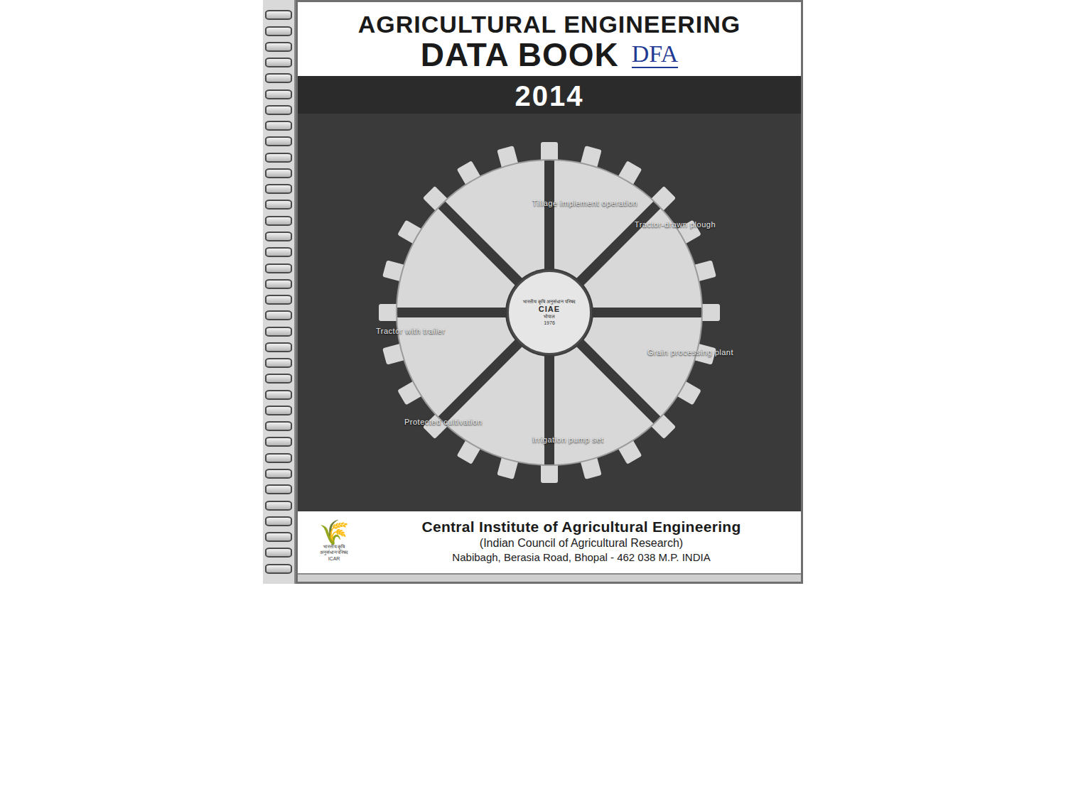AGRICULTURAL ENGINEERING
DATA BOOK DFA
2014
भारतीय कृषि अनुसंधान परिषद
CIAE
भोपाल
1976
Tillage implement operation Tractor-drawn plough Tractor with trailer Grain processing plant Protected cultivation Irrigation pump set
🌾
भारतीय कृषि
अनुसंधान परिषद
ICAR
Central Institute of Agricultural Engineering
(Indian Council of Agricultural Research)
Nabibagh, Berasia Road, Bhopal - 462 038 M.P. INDIA